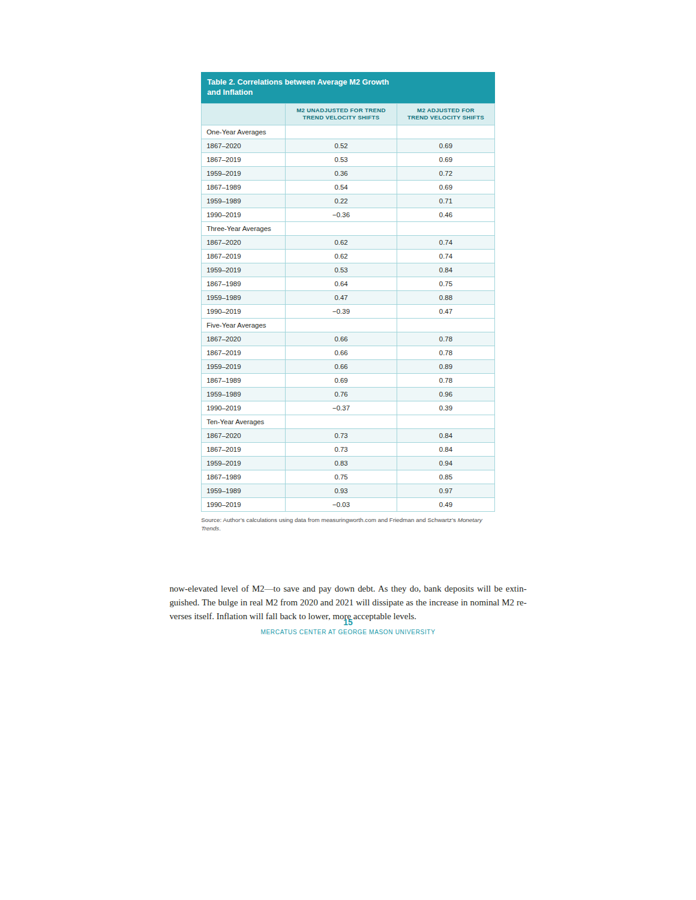Table 2. Correlations between Average M2 Growth and Inflation
| | M2 unadjusted for trend trend velocity shifts | M2 adjusted for trend velocity shifts |
| --- | --- | --- |
| One-Year Averages | | |
| 1867–2020 | 0.52 | 0.69 |
| 1867–2019 | 0.53 | 0.69 |
| 1959–2019 | 0.36 | 0.72 |
| 1867–1989 | 0.54 | 0.69 |
| 1959–1989 | 0.22 | 0.71 |
| 1990–2019 | −0.36 | 0.46 |
| Three-Year Averages | | |
| 1867–2020 | 0.62 | 0.74 |
| 1867–2019 | 0.62 | 0.74 |
| 1959–2019 | 0.53 | 0.84 |
| 1867–1989 | 0.64 | 0.75 |
| 1959–1989 | 0.47 | 0.88 |
| 1990–2019 | −0.39 | 0.47 |
| Five-Year Averages | | |
| 1867–2020 | 0.66 | 0.78 |
| 1867–2019 | 0.66 | 0.78 |
| 1959–2019 | 0.66 | 0.89 |
| 1867–1989 | 0.69 | 0.78 |
| 1959–1989 | 0.76 | 0.96 |
| 1990–2019 | −0.37 | 0.39 |
| Ten-Year Averages | | |
| 1867–2020 | 0.73 | 0.84 |
| 1867–2019 | 0.73 | 0.84 |
| 1959–2019 | 0.83 | 0.94 |
| 1867–1989 | 0.75 | 0.85 |
| 1959–1989 | 0.93 | 0.97 |
| 1990–2019 | −0.03 | 0.49 |
Source: Author’s calculations using data from measuringworth.com and Friedman and Schwartz’s Monetary Trends.
now-elevated level of M2—to save and pay down debt. As they do, bank deposits will be extinguished. The bulge in real M2 from 2020 and 2021 will dissipate as the increase in nominal M2 reverses itself. Inflation will fall back to lower, more acceptable levels.
15
Mercatus Center at George Mason University